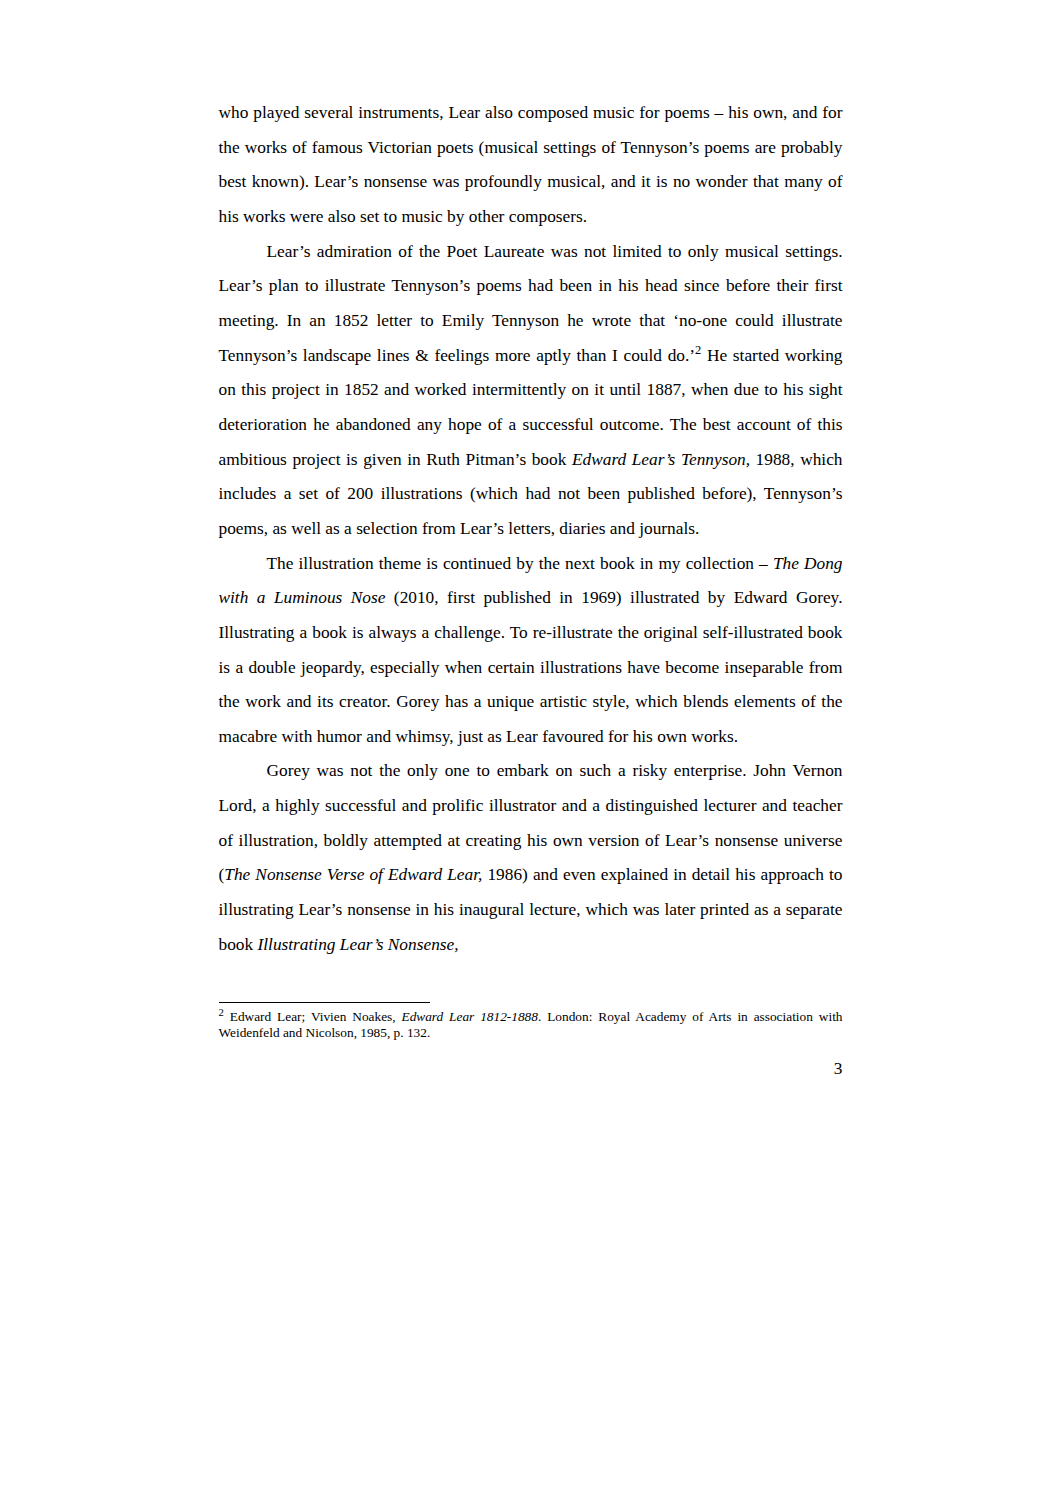who played several instruments, Lear also composed music for poems – his own, and for the works of famous Victorian poets (musical settings of Tennyson’s poems are probably best known). Lear’s nonsense was profoundly musical, and it is no wonder that many of his works were also set to music by other composers.
Lear’s admiration of the Poet Laureate was not limited to only musical settings. Lear’s plan to illustrate Tennyson’s poems had been in his head since before their first meeting. In an 1852 letter to Emily Tennyson he wrote that ‘no-one could illustrate Tennyson’s landscape lines & feelings more aptly than I could do.’2 He started working on this project in 1852 and worked intermittently on it until 1887, when due to his sight deterioration he abandoned any hope of a successful outcome. The best account of this ambitious project is given in Ruth Pitman’s book Edward Lear’s Tennyson, 1988, which includes a set of 200 illustrations (which had not been published before), Tennyson’s poems, as well as a selection from Lear’s letters, diaries and journals.
The illustration theme is continued by the next book in my collection – The Dong with a Luminous Nose (2010, first published in 1969) illustrated by Edward Gorey. Illustrating a book is always a challenge. To re-illustrate the original self-illustrated book is a double jeopardy, especially when certain illustrations have become inseparable from the work and its creator. Gorey has a unique artistic style, which blends elements of the macabre with humor and whimsy, just as Lear favoured for his own works.
Gorey was not the only one to embark on such a risky enterprise. John Vernon Lord, a highly successful and prolific illustrator and a distinguished lecturer and teacher of illustration, boldly attempted at creating his own version of Lear’s nonsense universe (The Nonsense Verse of Edward Lear, 1986) and even explained in detail his approach to illustrating Lear’s nonsense in his inaugural lecture, which was later printed as a separate book Illustrating Lear’s Nonsense,
2 Edward Lear; Vivien Noakes, Edward Lear 1812-1888. London: Royal Academy of Arts in association with Weidenfeld and Nicolson, 1985, p. 132.
3